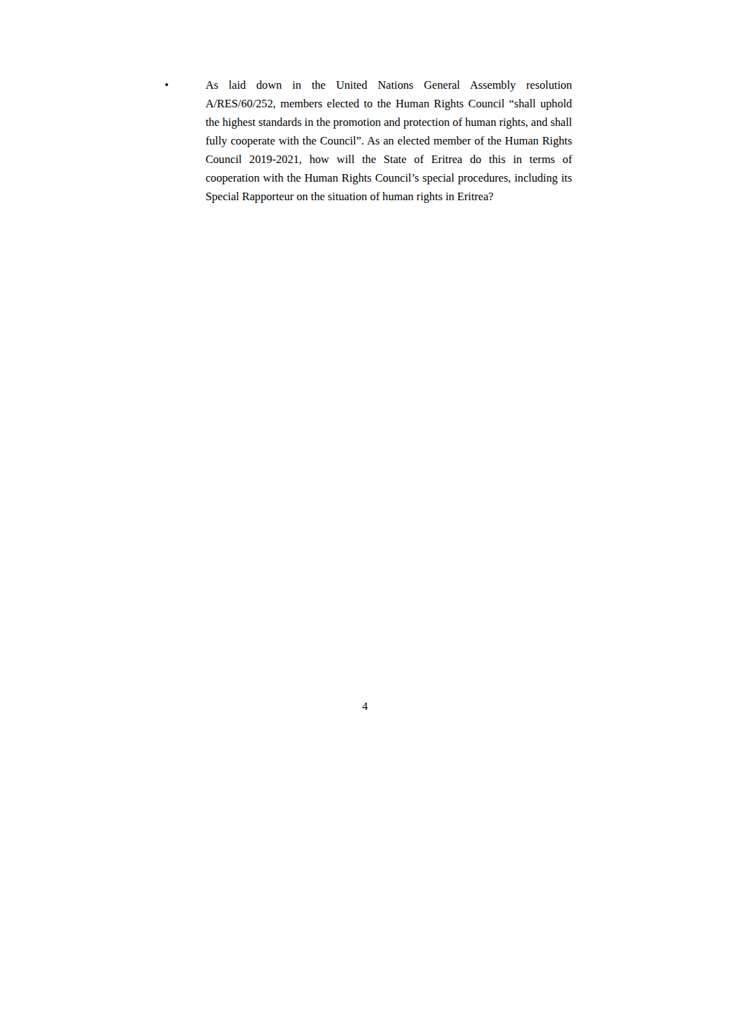As laid down in the United Nations General Assembly resolution A/RES/60/252, members elected to the Human Rights Council “shall uphold the highest standards in the promotion and protection of human rights, and shall fully cooperate with the Council”. As an elected member of the Human Rights Council 2019-2021, how will the State of Eritrea do this in terms of cooperation with the Human Rights Council’s special procedures, including its Special Rapporteur on the situation of human rights in Eritrea?
4